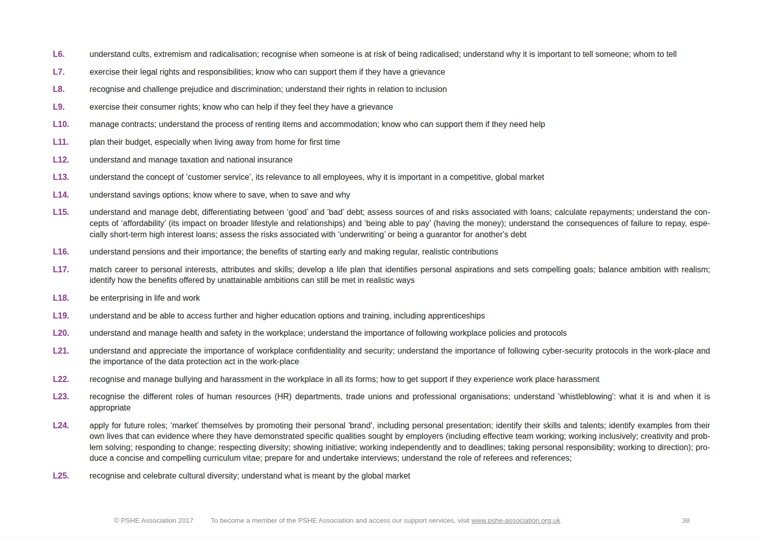L6. understand cults, extremism and radicalisation; recognise when someone is at risk of being radicalised; understand why it is important to tell someone; whom to tell
L7. exercise their legal rights and responsibilities; know who can support them if they have a grievance
L8. recognise and challenge prejudice and discrimination; understand their rights in relation to inclusion
L9. exercise their consumer rights; know who can help if they feel they have a grievance
L10. manage contracts; understand the process of renting items and accommodation; know who can support them if they need help
L11. plan their budget, especially when living away from home for first time
L12. understand and manage taxation and national insurance
L13. understand the concept of ‘customer service’, its relevance to all employees, why it is important in a competitive, global market
L14. understand savings options; know where to save, when to save and why
L15. understand and manage debt, differentiating between ‘good’ and ‘bad’ debt; assess sources of and risks associated with loans; calculate repayments; understand the concepts of ‘affordability’ (its impact on broader lifestyle and relationships) and ‘being able to pay’ (having the money); understand the consequences of failure to repay, especially short-term high interest loans; assess the risks associated with ‘underwriting’ or being a guarantor for another's debt
L16. understand pensions and their importance; the benefits of starting early and making regular, realistic contributions
L17. match career to personal interests, attributes and skills; develop a life plan that identifies personal aspirations and sets compelling goals; balance ambition with realism; identify how the benefits offered by unattainable ambitions can still be met in realistic ways
L18. be enterprising in life and work
L19. understand and be able to access further and higher education options and training, including apprenticeships
L20. understand and manage health and safety in the workplace; understand the importance of following workplace policies and protocols
L21. understand and appreciate the importance of workplace confidentiality and security; understand the importance of following cyber-security protocols in the work-place and the importance of the data protection act in the work-place
L22. recognise and manage bullying and harassment in the workplace in all its forms; how to get support if they experience work place harassment
L23. recognise the different roles of human resources (HR) departments, trade unions and professional organisations; understand 'whistleblowing': what it is and when it is appropriate
L24. apply for future roles; ‘market’ themselves by promoting their personal 'brand', including personal presentation; identify their skills and talents; identify examples from their own lives that can evidence where they have demonstrated specific qualities sought by employers (including effective team working; working inclusively; creativity and problem solving; responding to change; respecting diversity; showing initiative; working independently and to deadlines; taking personal responsibility; working to direction); produce a concise and compelling curriculum vitae; prepare for and undertake interviews; understand the role of referees and references;
L25. recognise and celebrate cultural diversity; understand what is meant by the global market
© PSHE Association 2017 To become a member of the PSHE Association and access our support services, visit www.pshe-association.org.uk 38